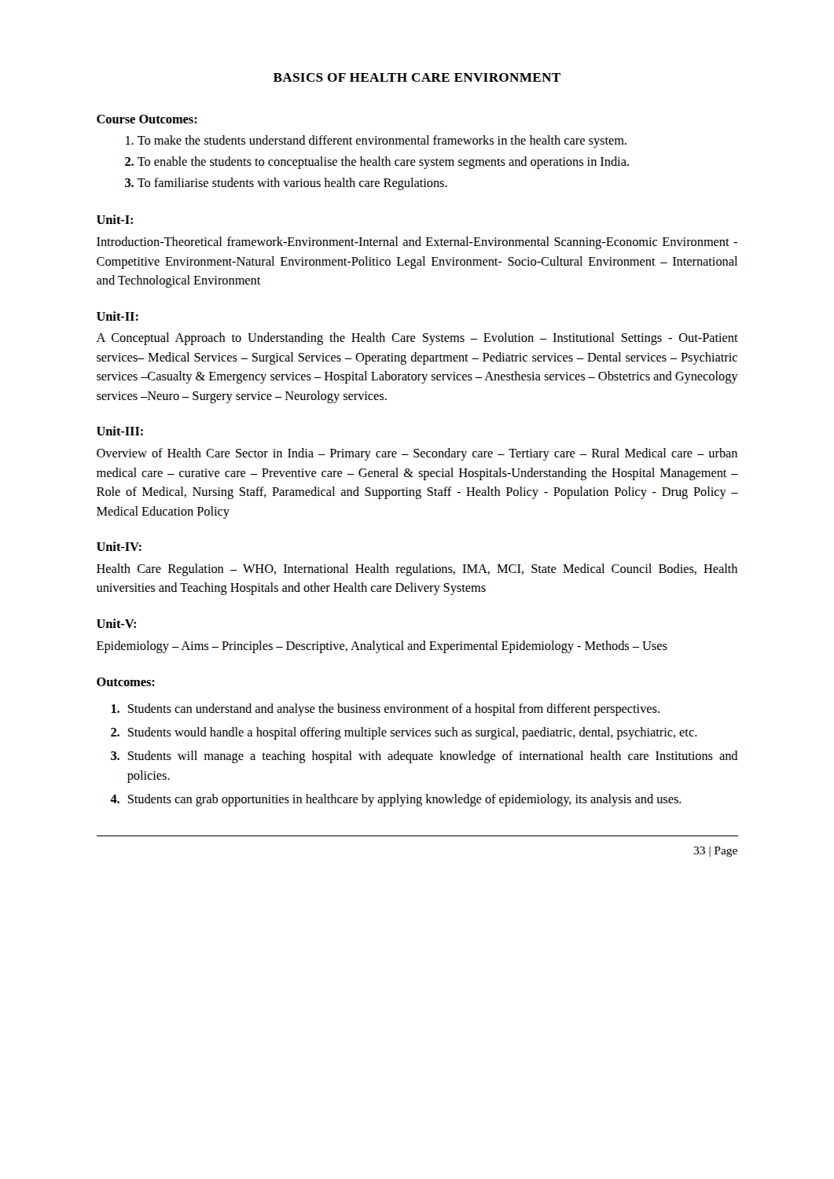Basics of Health Care Environment
Course Outcomes:
To make the students understand different environmental frameworks in the health care system.
To enable the students to conceptualise the health care system segments and operations in India.
To familiarise students with various health care Regulations.
Unit-I:
Introduction-Theoretical framework-Environment-Internal and External-Environmental Scanning-Economic Environment - Competitive Environment-Natural Environment-Politico Legal Environment- Socio-Cultural Environment – International and Technological Environment
Unit-II:
A Conceptual Approach to Understanding the Health Care Systems – Evolution – Institutional Settings - Out-Patient services– Medical Services – Surgical Services – Operating department – Pediatric services – Dental services – Psychiatric services –Casualty & Emergency services – Hospital Laboratory services – Anesthesia services – Obstetrics and Gynecology services –Neuro – Surgery service – Neurology services.
Unit-III:
Overview of Health Care Sector in India – Primary care – Secondary care – Tertiary care – Rural Medical care – urban medical care – curative care – Preventive care – General & special Hospitals-Understanding the Hospital Management – Role of Medical, Nursing Staff, Paramedical and Supporting Staff - Health Policy - Population Policy - Drug Policy – Medical Education Policy
Unit-IV:
Health Care Regulation – WHO, International Health regulations, IMA, MCI, State Medical Council Bodies, Health universities and Teaching Hospitals and other Health care Delivery Systems
Unit-V:
Epidemiology – Aims – Principles – Descriptive, Analytical and Experimental Epidemiology - Methods – Uses
Outcomes:
Students can understand and analyse the business environment of a hospital from different perspectives.
Students would handle a hospital offering multiple services such as surgical, paediatric, dental, psychiatric, etc.
Students will manage a teaching hospital with adequate knowledge of international health care Institutions and policies.
Students can grab opportunities in healthcare by applying knowledge of epidemiology, its analysis and uses.
33 | Page